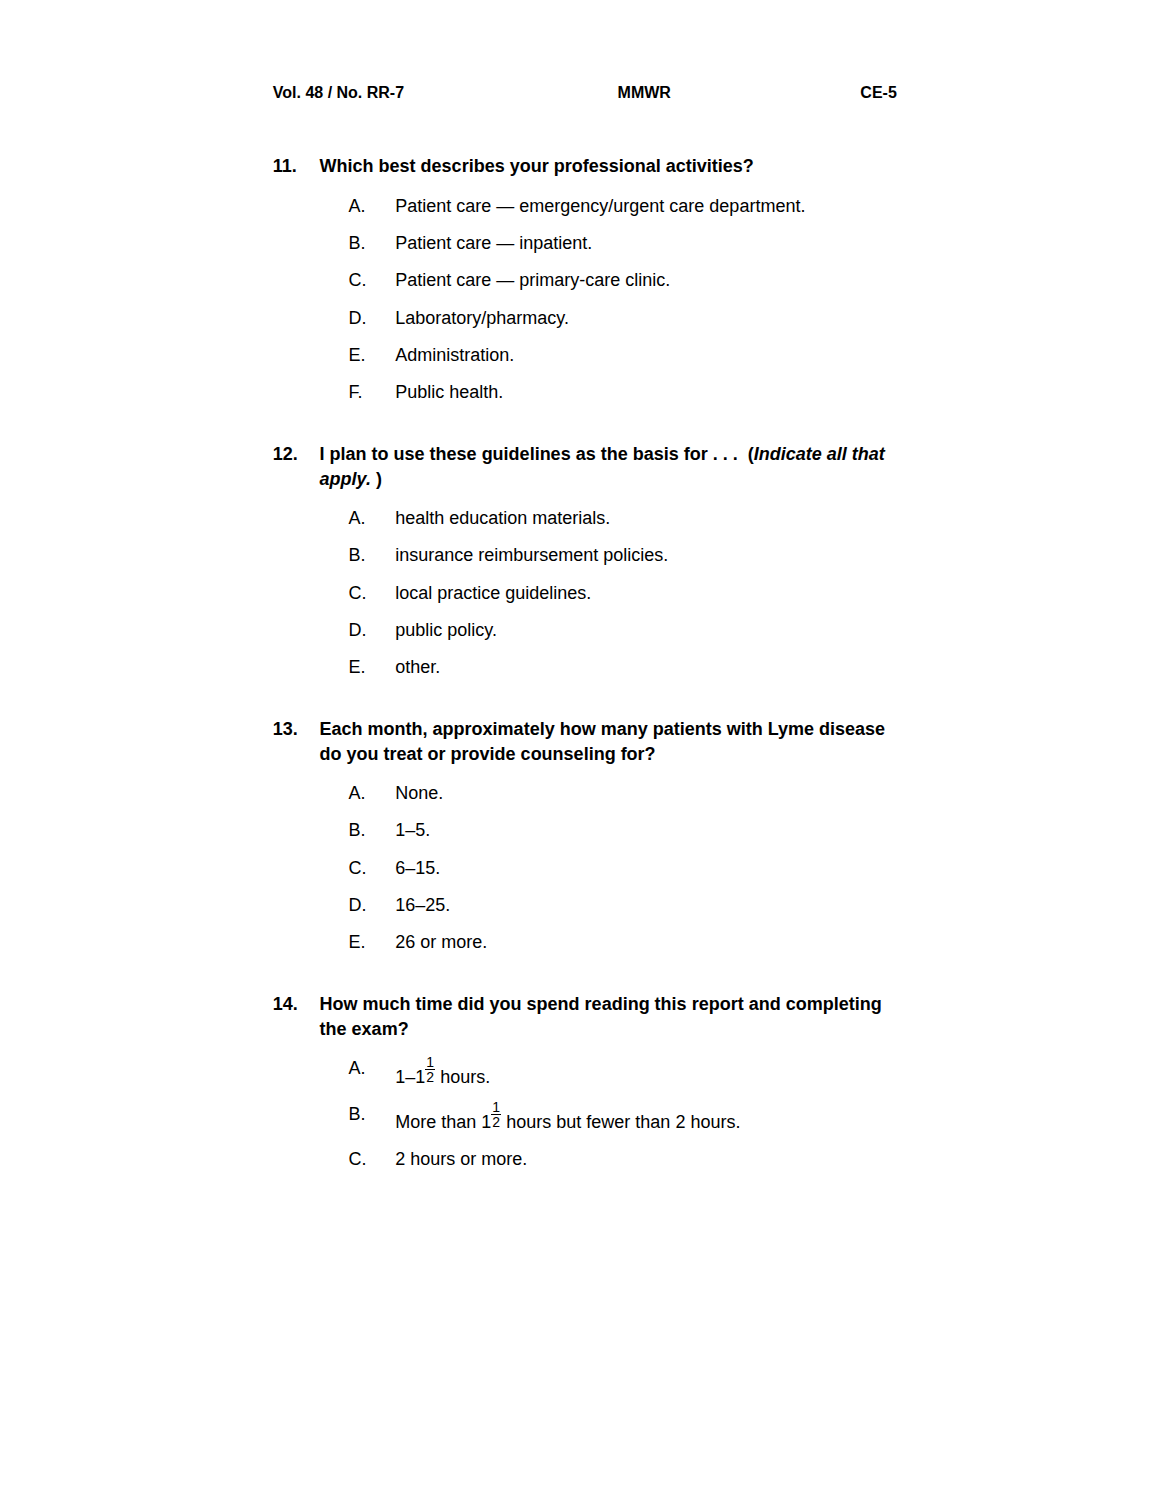Vol. 48 / No. RR-7 MMWR CE-5
11.
Which best describes your professional activities?
A. Patient care — emergency/urgent care department.
B. Patient care — inpatient.
C. Patient care — primary-care clinic.
D. Laboratory/pharmacy.
E. Administration.
F. Public health.
12.
I plan to use these guidelines as the basis for . . . (Indicate all that apply. )
A. health education materials.
B. insurance reimbursement policies.
C. local practice guidelines.
D. public policy.
E. other.
13.
Each month, approximately how many patients with Lyme disease do you treat or provide counseling for?
A. None.
B. 1–5.
C. 6–15.
D. 16–25.
E. 26 or more.
14.
How much time did you spend reading this report and completing the exam?
A. 1–112 hours.
B. More than 112 hours but fewer than 2 hours.
C. 2 hours or more.